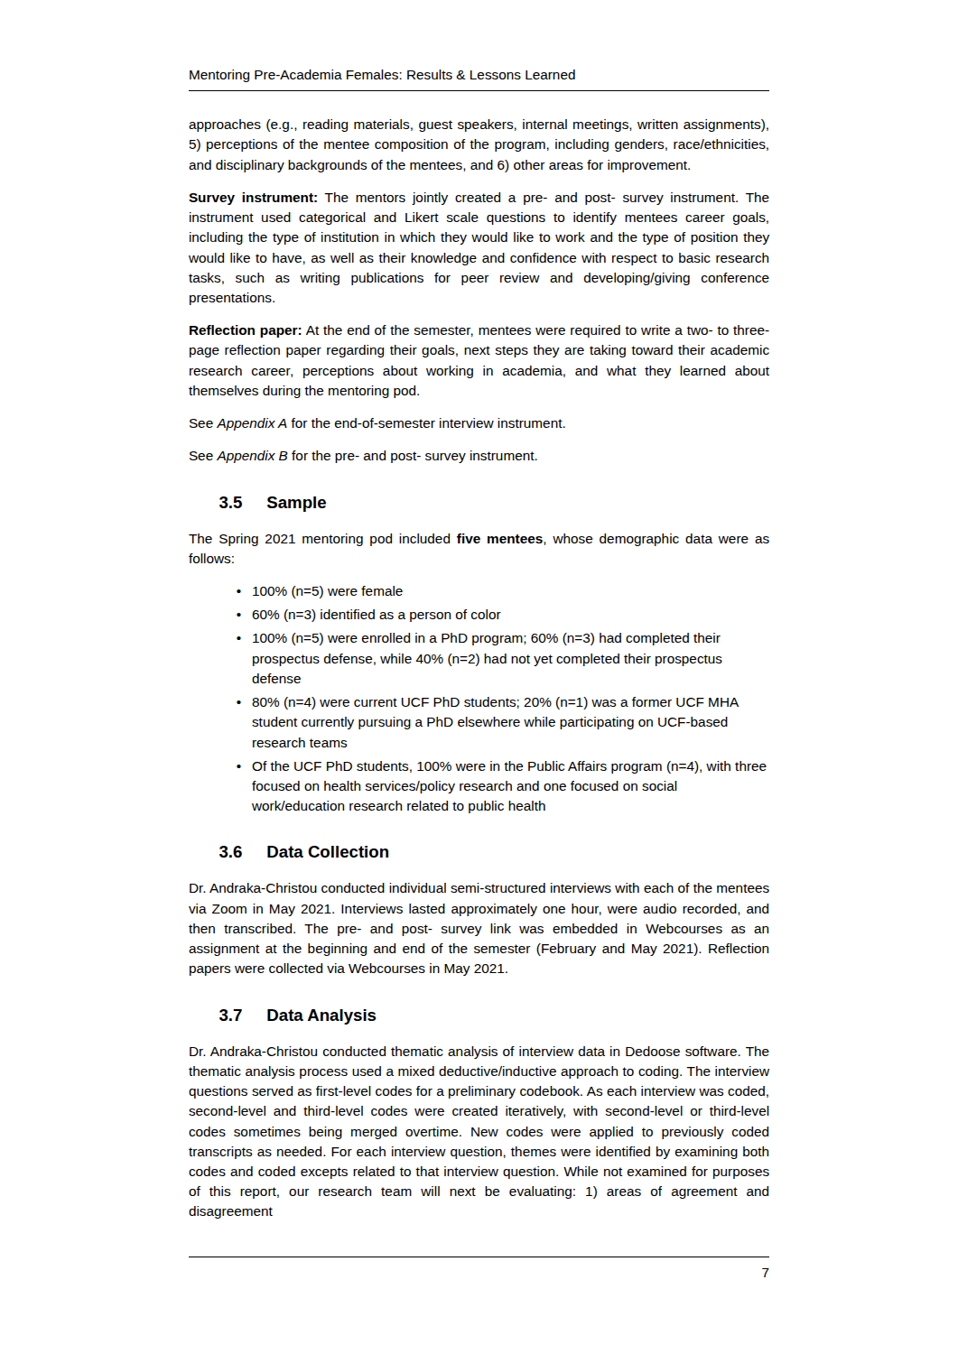Mentoring Pre-Academia Females: Results & Lessons Learned
approaches (e.g., reading materials, guest speakers, internal meetings, written assignments), 5) perceptions of the mentee composition of the program, including genders, race/ethnicities, and disciplinary backgrounds of the mentees, and 6) other areas for improvement.
Survey instrument: The mentors jointly created a pre- and post- survey instrument. The instrument used categorical and Likert scale questions to identify mentees career goals, including the type of institution in which they would like to work and the type of position they would like to have, as well as their knowledge and confidence with respect to basic research tasks, such as writing publications for peer review and developing/giving conference presentations.
Reflection paper: At the end of the semester, mentees were required to write a two- to three-page reflection paper regarding their goals, next steps they are taking toward their academic research career, perceptions about working in academia, and what they learned about themselves during the mentoring pod.
See Appendix A for the end-of-semester interview instrument.
See Appendix B for the pre- and post- survey instrument.
3.5 Sample
The Spring 2021 mentoring pod included five mentees, whose demographic data were as follows:
100% (n=5) were female
60% (n=3) identified as a person of color
100% (n=5) were enrolled in a PhD program; 60% (n=3) had completed their prospectus defense, while 40% (n=2) had not yet completed their prospectus defense
80% (n=4) were current UCF PhD students; 20% (n=1) was a former UCF MHA student currently pursuing a PhD elsewhere while participating on UCF-based research teams
Of the UCF PhD students, 100% were in the Public Affairs program (n=4), with three focused on health services/policy research and one focused on social work/education research related to public health
3.6 Data Collection
Dr. Andraka-Christou conducted individual semi-structured interviews with each of the mentees via Zoom in May 2021. Interviews lasted approximately one hour, were audio recorded, and then transcribed. The pre- and post- survey link was embedded in Webcourses as an assignment at the beginning and end of the semester (February and May 2021). Reflection papers were collected via Webcourses in May 2021.
3.7 Data Analysis
Dr. Andraka-Christou conducted thematic analysis of interview data in Dedoose software. The thematic analysis process used a mixed deductive/inductive approach to coding. The interview questions served as first-level codes for a preliminary codebook. As each interview was coded, second-level and third-level codes were created iteratively, with second-level or third-level codes sometimes being merged overtime. New codes were applied to previously coded transcripts as needed. For each interview question, themes were identified by examining both codes and coded excepts related to that interview question. While not examined for purposes of this report, our research team will next be evaluating: 1) areas of agreement and disagreement
7